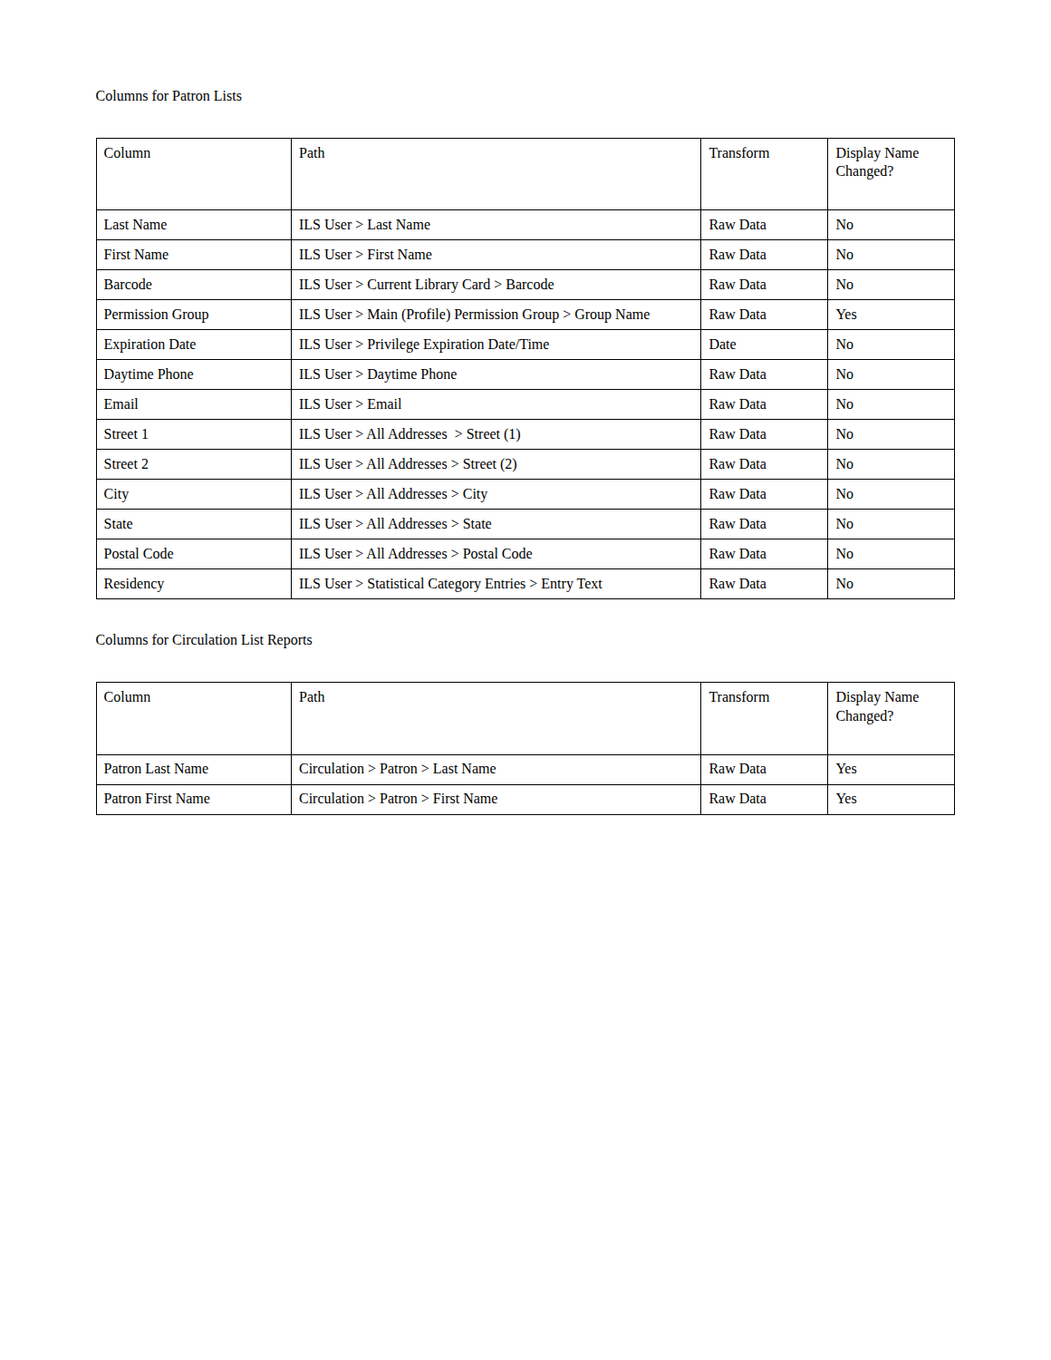Columns for Patron Lists
| Column | Path | Transform | Display Name Changed? |
| --- | --- | --- | --- |
| Last Name | ILS User > Last Name | Raw Data | No |
| First Name | ILS User > First Name | Raw Data | No |
| Barcode | ILS User > Current Library Card > Barcode | Raw Data | No |
| Permission Group | ILS User > Main (Profile) Permission Group > Group Name | Raw Data | Yes |
| Expiration Date | ILS User > Privilege Expiration Date/Time | Date | No |
| Daytime Phone | ILS User > Daytime Phone | Raw Data | No |
| Email | ILS User > Email | Raw Data | No |
| Street 1 | ILS User > All Addresses > Street (1) | Raw Data | No |
| Street 2 | ILS User > All Addresses > Street (2) | Raw Data | No |
| City | ILS User > All Addresses > City | Raw Data | No |
| State | ILS User > All Addresses > State | Raw Data | No |
| Postal Code | ILS User > All Addresses > Postal Code | Raw Data | No |
| Residency | ILS User > Statistical Category Entries > Entry Text | Raw Data | No |
Columns for Circulation List Reports
| Column | Path | Transform | Display Name Changed? |
| --- | --- | --- | --- |
| Patron Last Name | Circulation > Patron > Last Name | Raw Data | Yes |
| Patron First Name | Circulation > Patron > First Name | Raw Data | Yes |